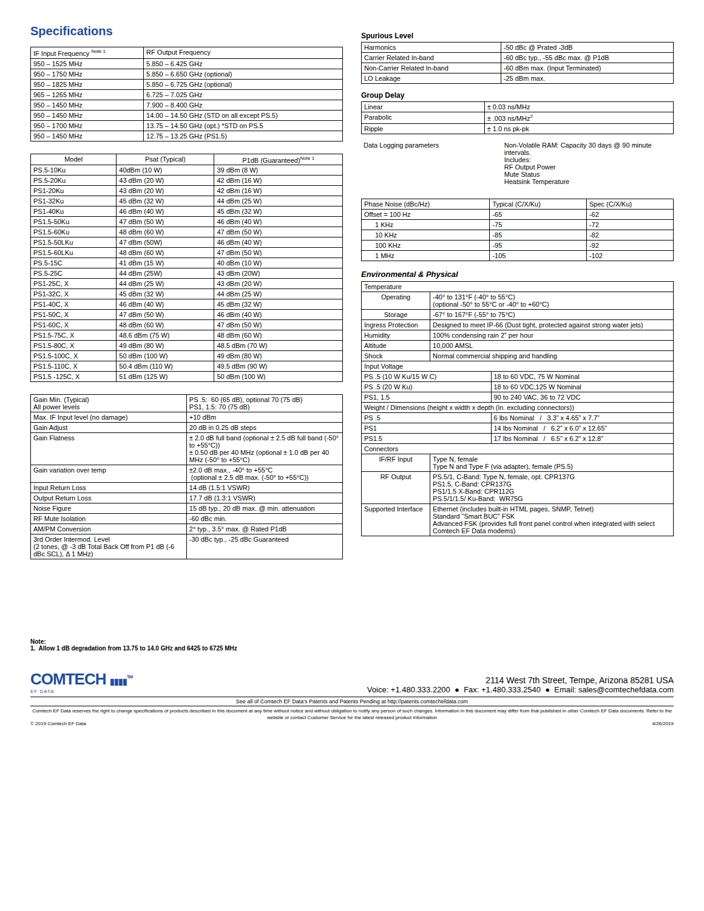Specifications
| IF Input Frequency Note 1 | RF Output Frequency |
| 950 – 1525 MHz | 5.850 – 6.425 GHz |
| 950 – 1750 MHz | 5.850 – 6.650 GHz (optional) |
| 950 – 1825 MHz | 5.850 – 6.725 GHz (optional) |
| 965 – 1265 MHz | 6.725 – 7.025 GHz |
| 950 – 1450 MHz | 7.900 – 8.400 GHz |
| 950 – 1450 MHz | 14.00 – 14.50 GHz (STD on all except PS.5) |
| 950 – 1700 MHz | 13.75 – 14.50 GHz (opt.) *STD on PS.5 |
| 950 – 1450 MHz | 12.75 – 13.25 GHz (PS1.5) |
| Model | Psat (Typical) | P1dB (Guaranteed) Note 1 |
| --- | --- | --- |
| PS.5-10Ku | 40dBm (10 W) | 39 dBm (8 W) |
| PS.5-20Ku | 43 dBm (20 W) | 42 dBm (16 W) |
| PS1-20Ku | 43 dBm (20 W) | 42 dBm (16 W) |
| PS1-32Ku | 45 dBm (32 W) | 44 dBm (25 W) |
| PS1-40Ku | 46 dBm (40 W) | 45 dBm (32 W) |
| PS1.5-50Ku | 47 dBm (50 W) | 46 dBm (40 W) |
| PS1.5-60Ku | 48 dBm (60 W) | 47 dBm (50 W) |
| PS1.5-50LKu | 47 dBm (50W) | 46 dBm (40 W) |
| PS1.5-60LKu | 48 dBm (60 W) | 47 dBm (50 W) |
| PS.5-15C | 41 dBm (15 W) | 40 dBm (10 W) |
| PS.5-25C | 44 dBm (25W) | 43 dBm (20W) |
| PS1-25C, X | 44 dBm (25 W) | 43 dBm (20 W) |
| PS1-32C, X | 45 dBm (32 W) | 44 dBm (25 W) |
| PS1-40C, X | 46 dBm (40 W) | 45 dBm (32 W) |
| PS1-50C, X | 47 dBm (50 W) | 46 dBm (40 W) |
| PS1-60C, X | 48 dBm (60 W) | 47 dBm (50 W) |
| PS1.5-75C, X | 48.6 dBm (75 W) | 48 dBm (60 W) |
| PS1.5-80C, X | 49 dBm (80 W) | 48.5 dBm (70 W) |
| PS1.5-100C, X | 50 dBm (100 W) | 49 dBm (80 W) |
| PS1.5-110C, X | 50.4 dBm (110 W) | 49.5 dBm (90 W) |
| PS1.5 -125C, X | 51 dBm (125 W) | 50 dBm (100 W) |
| Gain Min. (Typical) All power levels | PS .5: 60 (65 dB), optional 70 (75 dB) PS1, 1.5: 70 (75 dB) |
| Max. IF Input level (no damage) | +10 dBm |
| Gain Adjust | 20 dB in 0.25 dB steps |
| Gain Flatness | ± 2.0 dB full band (optional ± 2.5 dB full band (-50° to +55°C)) ± 0.50 dB per 40 MHz (optional ± 1.0 dB per 40 MHz (-50° to +55°C) |
| Gain variation over temp | ±2.0 dB max., -40° to +55°C (optional ± 2.5 dB max. (-50° to +55°C)) |
| Input Return Loss | 14 dB (1.5:1 VSWR) |
| Output Return Loss | 17.7 dB (1.3:1 VSWR) |
| Noise Figure | 15 dB typ., 20 dB max. @ min. attenuation |
| RF Mute Isolation | -60 dBc min. |
| AM/PM Conversion | 2° typ., 3.5° max. @ Rated P1dB |
| 3rd Order Intermod. Level (2 tones, @ -3 dB Total Back Off from P1 dB (-6 dBc SCL), Δ 1 MHz) | -30 dBc typ., -25 dBc Guaranteed |
Spurious Level
| Harmonics | -50 dBc @ Prated -3dB |
| Carrier Related In-band | -60 dBc typ., -55 dBc max. @ P1dB |
| Non-Carrier Related In-band | -60 dBm max. (Input Terminated) |
| LO Leakage | -25 dBm max. |
Group Delay
| Linear | ± 0.03 ns/MHz |
| Parabolic | ± .003 ns/MHz 2 |
| Ripple | ± 1.0 ns pk-pk |
| Data Logging parameters | Non-Volatile RAM: Capacity 30 days @ 90 minute intervals. Includes: RF Output Power Mute Status Heatsink Temperature |
| Phase Noise (dBc/Hz) | Typical (C/X/Ku) | Spec (C/X/Ku) |
| --- | --- | --- |
| Offset = 100 Hz | -65 | -62 |
| 1 KHz | -75 | -72 |
| 10 KHz | -85 | -82 |
| 100 KHz | -95 | -92 |
| 1 MHz | -105 | -102 |
Environmental & Physical
| Temperature |
| Operating | -40° to 131°F (-40° to 55°C) (optional -50° to 55°C or -40° to +60°C) |
| Storage | -67° to 167°F (-55° to 75°C) |
| Ingress Protection | Designed to meet IP-66 (Dust tight, protected against strong water jets) |
| Humidity | 100% condensing rain 2” per hour |
| Altitude | 10,000 AMSL |
| Shock | Normal commercial shipping and handling |
| Input Voltage |
| PS .5 (10 W Ku/15 W C) | 18 to 60 VDC, 75 W Nominal |
| PS .5 (20 W Ku) | 18 to 60 VDC,125 W Nominal |
| PS1, 1.5 | 90 to 240 VAC, 36 to 72 VDC |
| Weight / Dimensions (height x width x depth (in. excluding connectors)) |
| PS .5 | 6 lbs Nominal / 3.3” x 4.65” x 7.7” |
| PS1 | 14 lbs Nominal / 6.2” x 6.0” x 12.65” |
| PS1.5 | 17 lbs Nominal / 6.5” x 6.2” x 12.8” |
| Connectors |
| IF/RF Input | Type N, female Type N and Type F (via adapter), female (PS.5) |
| RF Output | PS.5/1, C-Band: Type N, female, opt. CPR137G PS1.5, C-Band: CPR137G PS1/1.5 X-Band: CPR112G PS.5/1/1.5/ Ku-Band: WR75G |
| Supported Interface | Ethernet (includes built-in HTML pages, SNMP, Telnet) Standard “Smart BUC” FSK Advanced FSK (provides full front panel control when integrated with select Comtech EF Data modems) |
Note:
1. Allow 1 dB degradation from 13.75 to 14.0 GHz and 6425 to 6725 MHz
COMTECH ▮▮▮▮TM
EF DATA
2114 West 7th Street, Tempe, Arizona 85281 USA
Voice: +1.480.333.2200 ● Fax: +1.480.333.2540 ● Email: sales@comtechefdata.com
See all of Comtech EF Data’s Patents and Patents Pending at http://patents.comtechefdata.com
Comtech EF Data reserves the right to change specifications of products described in this document at any time without notice and without obligation to notify any person of such changes. Information in this document may differ from that published in other Comtech EF Data documents. Refer to the website or contact Customer Service for the latest released product information
© 2019 Comtech EF Data 4/26/2019